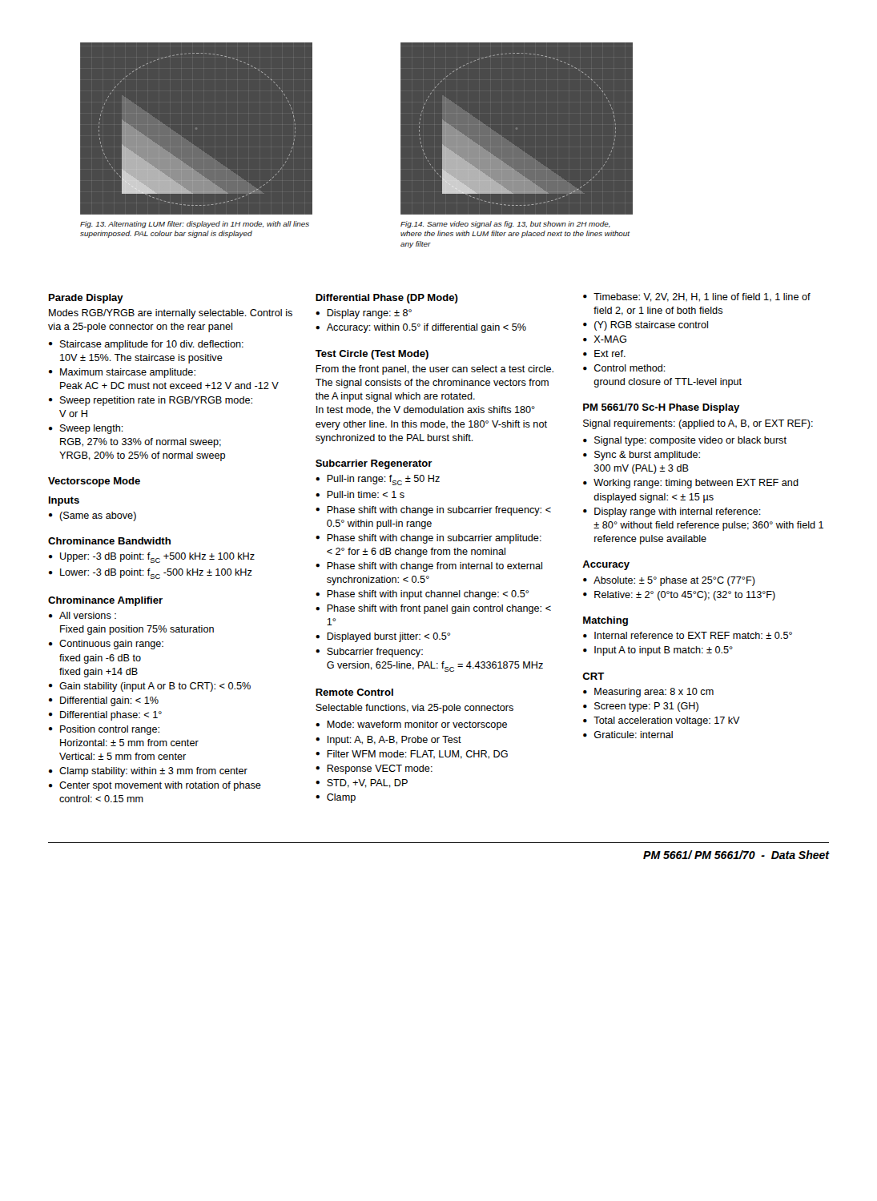Fig. 13. Alternating LUM filter: displayed in 1H mode, with all lines superimposed. PAL colour bar signal is displayed
Fig.14. Same video signal as fig. 13, but shown in 2H mode, where the lines with LUM filter are placed next to the lines without any filter
Parade Display
Modes RGB/YRGB are internally selectable. Control is via a 25-pole connector on the rear panel
Staircase amplitude for 10 div. deflection:
10V ± 15%. The staircase is positive
Maximum staircase amplitude:
Peak AC + DC must not exceed +12 V and -12 V
Sweep repetition rate in RGB/YRGB mode:
V or H
Sweep length:
RGB, 27% to 33% of normal sweep;
YRGB, 20% to 25% of normal sweep
Vectorscope Mode
Inputs
(Same as above)
Chrominance Bandwidth
Upper: -3 dB point: fSC +500 kHz ± 100 kHz
Lower: -3 dB point: fSC -500 kHz ± 100 kHz
Chrominance Amplifier
All versions :
Fixed gain position 75% saturation
Continuous gain range:
fixed gain -6 dB to
fixed gain +14 dB
Gain stability (input A or B to CRT): < 0.5%
Differential gain: < 1%
Differential phase: < 1°
Position control range:
Horizontal: ± 5 mm from center
Vertical: ± 5 mm from center
Clamp stability: within ± 3 mm from center
Center spot movement with rotation of phase control: < 0.15 mm
Differential Phase (DP Mode)
Display range: ± 8°
Accuracy: within 0.5° if differential gain < 5%
Test Circle (Test Mode)
From the front panel, the user can select a test circle. The signal consists of the chrominance vectors from the A input signal which are rotated.
In test mode, the V demodulation axis shifts 180° every other line. In this mode, the 180° V-shift is not synchronized to the PAL burst shift.
Subcarrier Regenerator
Pull-in range: fSC ± 50 Hz
Pull-in time: < 1 s
Phase shift with change in subcarrier frequency: < 0.5° within pull-in range
Phase shift with change in subcarrier amplitude:
< 2° for ± 6 dB change from the nominal
Phase shift with change from internal to external synchronization: < 0.5°
Phase shift with input channel change: < 0.5°
Phase shift with front panel gain control change: < 1°
Displayed burst jitter: < 0.5°
Subcarrier frequency:
G version, 625-line, PAL: fSC = 4.43361875 MHz
Remote Control
Selectable functions, via 25-pole connectors
Mode: waveform monitor or vectorscope
Input: A, B, A-B, Probe or Test
Filter WFM mode: FLAT, LUM, CHR, DG
Response VECT mode:
STD, +V, PAL, DP
Clamp
Timebase: V, 2V, 2H, H, 1 line of field 1, 1 line of field 2, or 1 line of both fields
(Y) RGB staircase control
X-MAG
Ext ref.
Control method:
ground closure of TTL-level input
PM 5661/70 Sc-H Phase Display
Signal requirements: (applied to A, B, or EXT REF):
Signal type: composite video or black burst
Sync & burst amplitude:
300 mV (PAL) ± 3 dB
Working range: timing between EXT REF and displayed signal: < ± 15 µs
Display range with internal reference:
± 80° without field reference pulse; 360° with field 1 reference pulse available
Accuracy
Absolute: ± 5° phase at 25°C (77°F)
Relative: ± 2° (0°to 45°C); (32° to 113°F)
Matching
Internal reference to EXT REF match: ± 0.5°
Input A to input B match: ± 0.5°
CRT
Measuring area: 8 x 10 cm
Screen type: P 31 (GH)
Total acceleration voltage: 17 kV
Graticule: internal
PM 5661/ PM 5661/70 - Data Sheet